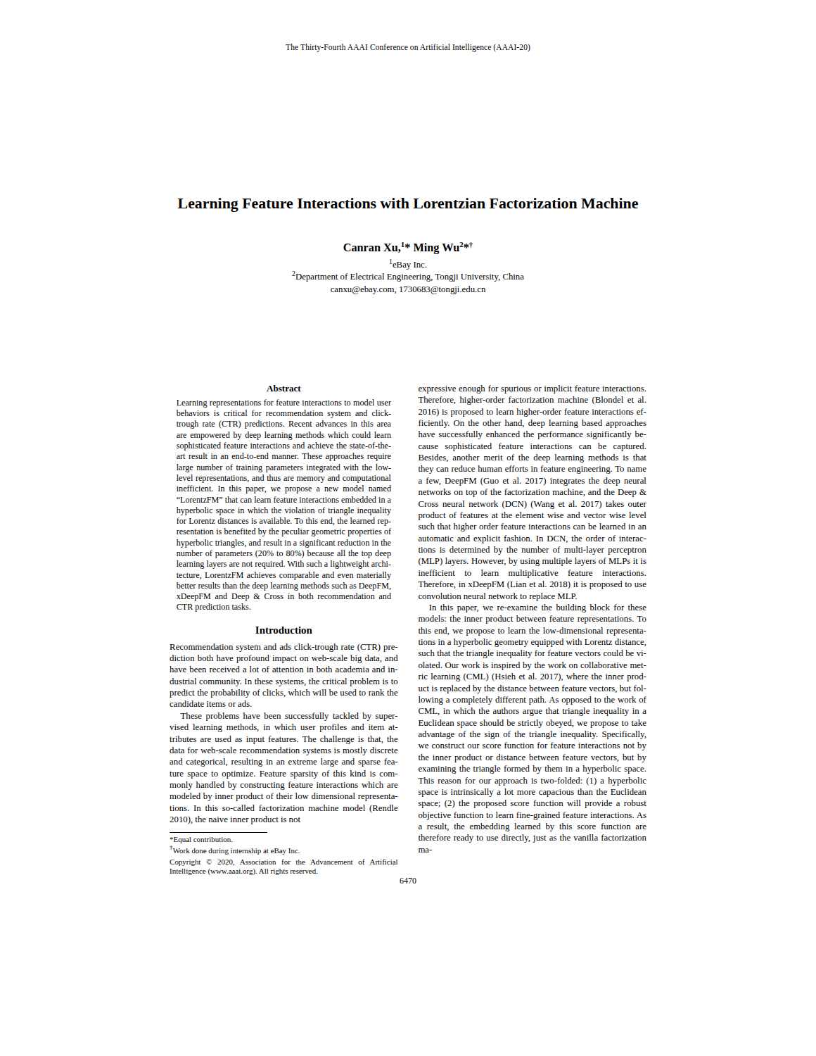The Thirty-Fourth AAAI Conference on Artificial Intelligence (AAAI-20)
Learning Feature Interactions with Lorentzian Factorization Machine
Canran Xu,1* Ming Wu2*†
1eBay Inc.
2Department of Electrical Engineering, Tongji University, China
canxu@ebay.com, 1730683@tongji.edu.cn
Abstract
Learning representations for feature interactions to model user behaviors is critical for recommendation system and click-trough rate (CTR) predictions. Recent advances in this area are empowered by deep learning methods which could learn sophisticated feature interactions and achieve the state-of-the-art result in an end-to-end manner. These approaches require large number of training parameters integrated with the low-level representations, and thus are memory and computational inefficient. In this paper, we propose a new model named “LorentzFM” that can learn feature interactions embedded in a hyperbolic space in which the violation of triangle inequality for Lorentz distances is available. To this end, the learned representation is benefited by the peculiar geometric properties of hyperbolic triangles, and result in a significant reduction in the number of parameters (20% to 80%) because all the top deep learning layers are not required. With such a lightweight architecture, LorentzFM achieves comparable and even materially better results than the deep learning methods such as DeepFM, xDeepFM and Deep & Cross in both recommendation and CTR prediction tasks.
Introduction
Recommendation system and ads click-trough rate (CTR) prediction both have profound impact on web-scale big data, and have been received a lot of attention in both academia and industrial community. In these systems, the critical problem is to predict the probability of clicks, which will be used to rank the candidate items or ads.
These problems have been successfully tackled by supervised learning methods, in which user profiles and item attributes are used as input features. The challenge is that, the data for web-scale recommendation systems is mostly discrete and categorical, resulting in an extreme large and sparse feature space to optimize. Feature sparsity of this kind is commonly handled by constructing feature interactions which are modeled by inner product of their low dimensional representations. In this so-called factorization machine model (Rendle 2010), the naive inner product is not
*Equal contribution.
†Work done during internship at eBay Inc.
Copyright © 2020, Association for the Advancement of Artificial Intelligence (www.aaai.org). All rights reserved.
expressive enough for spurious or implicit feature interactions. Therefore, higher-order factorization machine (Blondel et al. 2016) is proposed to learn higher-order feature interactions efficiently. On the other hand, deep learning based approaches have successfully enhanced the performance significantly because sophisticated feature interactions can be captured. Besides, another merit of the deep learning methods is that they can reduce human efforts in feature engineering. To name a few, DeepFM (Guo et al. 2017) integrates the deep neural networks on top of the factorization machine, and the Deep & Cross neural network (DCN) (Wang et al. 2017) takes outer product of features at the element wise and vector wise level such that higher order feature interactions can be learned in an automatic and explicit fashion. In DCN, the order of interactions is determined by the number of multi-layer perceptron (MLP) layers. However, by using multiple layers of MLPs it is inefficient to learn multiplicative feature interactions. Therefore, in xDeepFM (Lian et al. 2018) it is proposed to use convolution neural network to replace MLP.
In this paper, we re-examine the building block for these models: the inner product between feature representations. To this end, we propose to learn the low-dimensional representations in a hyperbolic geometry equipped with Lorentz distance, such that the triangle inequality for feature vectors could be violated. Our work is inspired by the work on collaborative metric learning (CML) (Hsieh et al. 2017), where the inner product is replaced by the distance between feature vectors, but following a completely different path. As opposed to the work of CML, in which the authors argue that triangle inequality in a Euclidean space should be strictly obeyed, we propose to take advantage of the sign of the triangle inequality. Specifically, we construct our score function for feature interactions not by the inner product or distance between feature vectors, but by examining the triangle formed by them in a hyperbolic space. This reason for our approach is two-folded: (1) a hyperbolic space is intrinsically a lot more capacious than the Euclidean space; (2) the proposed score function will provide a robust objective function to learn fine-grained feature interactions. As a result, the embedding learned by this score function are therefore ready to use directly, just as the vanilla factorization ma-
6470